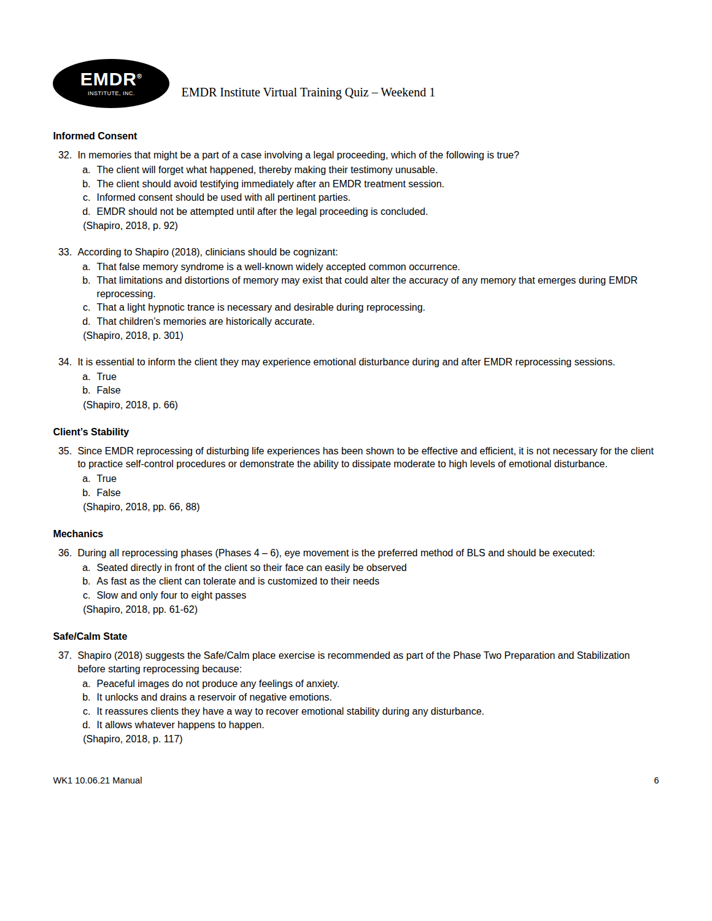EMDR®
INSTITUTE, INC.
EMDR Institute Virtual Training Quiz – Weekend 1
Informed Consent
In memories that might be a part of a case involving a legal proceeding, which of the following is true?
The client will forget what happened, thereby making their testimony unusable.
The client should avoid testifying immediately after an EMDR treatment session.
Informed consent should be used with all pertinent parties.
EMDR should not be attempted until after the legal proceeding is concluded.
(Shapiro, 2018, p. 92)
According to Shapiro (2018), clinicians should be cognizant:
That false memory syndrome is a well-known widely accepted common occurrence.
That limitations and distortions of memory may exist that could alter the accuracy of any memory that emerges during EMDR reprocessing.
That a light hypnotic trance is necessary and desirable during reprocessing.
That children’s memories are historically accurate.
(Shapiro, 2018, p. 301)
It is essential to inform the client they may experience emotional disturbance during and after EMDR reprocessing sessions.
True
False
(Shapiro, 2018, p. 66)
Client’s Stability
Since EMDR reprocessing of disturbing life experiences has been shown to be effective and efficient, it is not necessary for the client to practice self-control procedures or demonstrate the ability to dissipate moderate to high levels of emotional disturbance.
True
False
(Shapiro, 2018, pp. 66, 88)
Mechanics
During all reprocessing phases (Phases 4 – 6), eye movement is the preferred method of BLS and should be executed:
Seated directly in front of the client so their face can easily be observed
As fast as the client can tolerate and is customized to their needs
Slow and only four to eight passes
(Shapiro, 2018, pp. 61-62)
Safe/Calm State
Shapiro (2018) suggests the Safe/Calm place exercise is recommended as part of the Phase Two Preparation and Stabilization before starting reprocessing because:
Peaceful images do not produce any feelings of anxiety.
It unlocks and drains a reservoir of negative emotions.
It reassures clients they have a way to recover emotional stability during any disturbance.
It allows whatever happens to happen.
(Shapiro, 2018, p. 117)
WK1 10.06.21 Manual 6